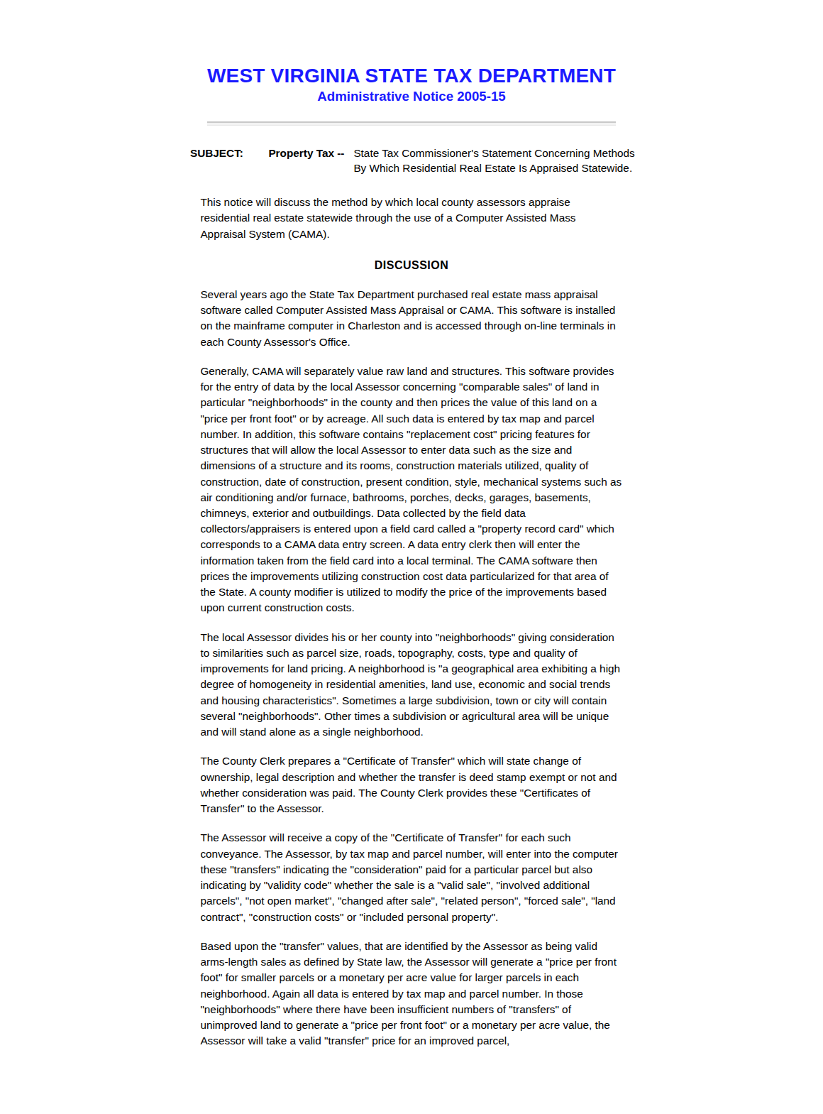WEST VIRGINIA STATE TAX DEPARTMENT
Administrative Notice 2005-15
| SUBJECT: | Property Tax -- | State Tax Commissioner's Statement Concerning Methods By Which Residential Real Estate Is Appraised Statewide. |
This notice will discuss the method by which local county assessors appraise residential real estate statewide through the use of a Computer Assisted Mass Appraisal System (CAMA).
DISCUSSION
Several years ago the State Tax Department purchased real estate mass appraisal software called Computer Assisted Mass Appraisal or CAMA. This software is installed on the mainframe computer in Charleston and is accessed through on-line terminals in each County Assessor's Office.
Generally, CAMA will separately value raw land and structures. This software provides for the entry of data by the local Assessor concerning "comparable sales" of land in particular "neighborhoods" in the county and then prices the value of this land on a "price per front foot" or by acreage. All such data is entered by tax map and parcel number. In addition, this software contains "replacement cost" pricing features for structures that will allow the local Assessor to enter data such as the size and dimensions of a structure and its rooms, construction materials utilized, quality of construction, date of construction, present condition, style, mechanical systems such as air conditioning and/or furnace, bathrooms, porches, decks, garages, basements, chimneys, exterior and outbuildings. Data collected by the field data collectors/appraisers is entered upon a field card called a "property record card" which corresponds to a CAMA data entry screen. A data entry clerk then will enter the information taken from the field card into a local terminal. The CAMA software then prices the improvements utilizing construction cost data particularized for that area of the State. A county modifier is utilized to modify the price of the improvements based upon current construction costs.
The local Assessor divides his or her county into "neighborhoods" giving consideration to similarities such as parcel size, roads, topography, costs, type and quality of improvements for land pricing. A neighborhood is "a geographical area exhibiting a high degree of homogeneity in residential amenities, land use, economic and social trends and housing characteristics". Sometimes a large subdivision, town or city will contain several "neighborhoods". Other times a subdivision or agricultural area will be unique and will stand alone as a single neighborhood.
The County Clerk prepares a "Certificate of Transfer" which will state change of ownership, legal description and whether the transfer is deed stamp exempt or not and whether consideration was paid. The County Clerk provides these "Certificates of Transfer" to the Assessor.
The Assessor will receive a copy of the "Certificate of Transfer" for each such conveyance. The Assessor, by tax map and parcel number, will enter into the computer these "transfers" indicating the "consideration" paid for a particular parcel but also indicating by "validity code" whether the sale is a "valid sale", "involved additional parcels", "not open market", "changed after sale", "related person", "forced sale", "land contract", "construction costs" or "included personal property".
Based upon the "transfer" values, that are identified by the Assessor as being valid arms-length sales as defined by State law, the Assessor will generate a "price per front foot" for smaller parcels or a monetary per acre value for larger parcels in each neighborhood. Again all data is entered by tax map and parcel number. In those "neighborhoods" where there have been insufficient numbers of "transfers" of unimproved land to generate a "price per front foot" or a monetary per acre value, the Assessor will take a valid "transfer" price for an improved parcel,